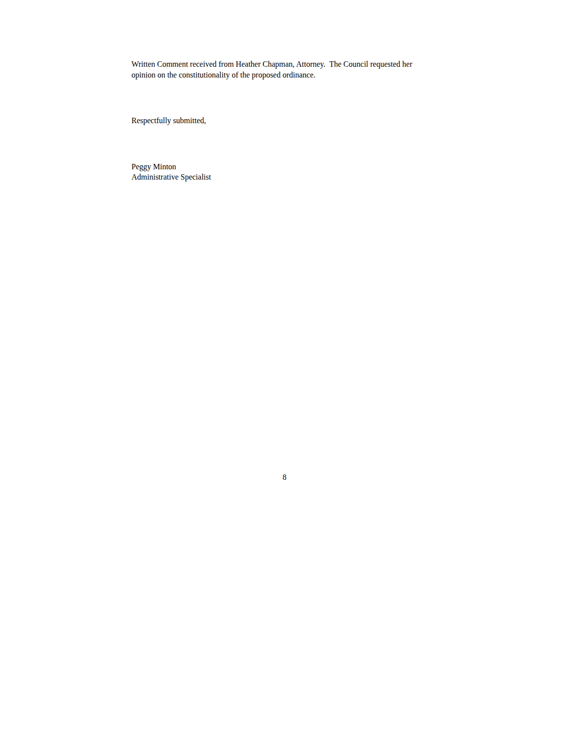Written Comment received from Heather Chapman, Attorney. The Council requested her opinion on the constitutionality of the proposed ordinance.
Respectfully submitted,
Peggy Minton
Administrative Specialist
8